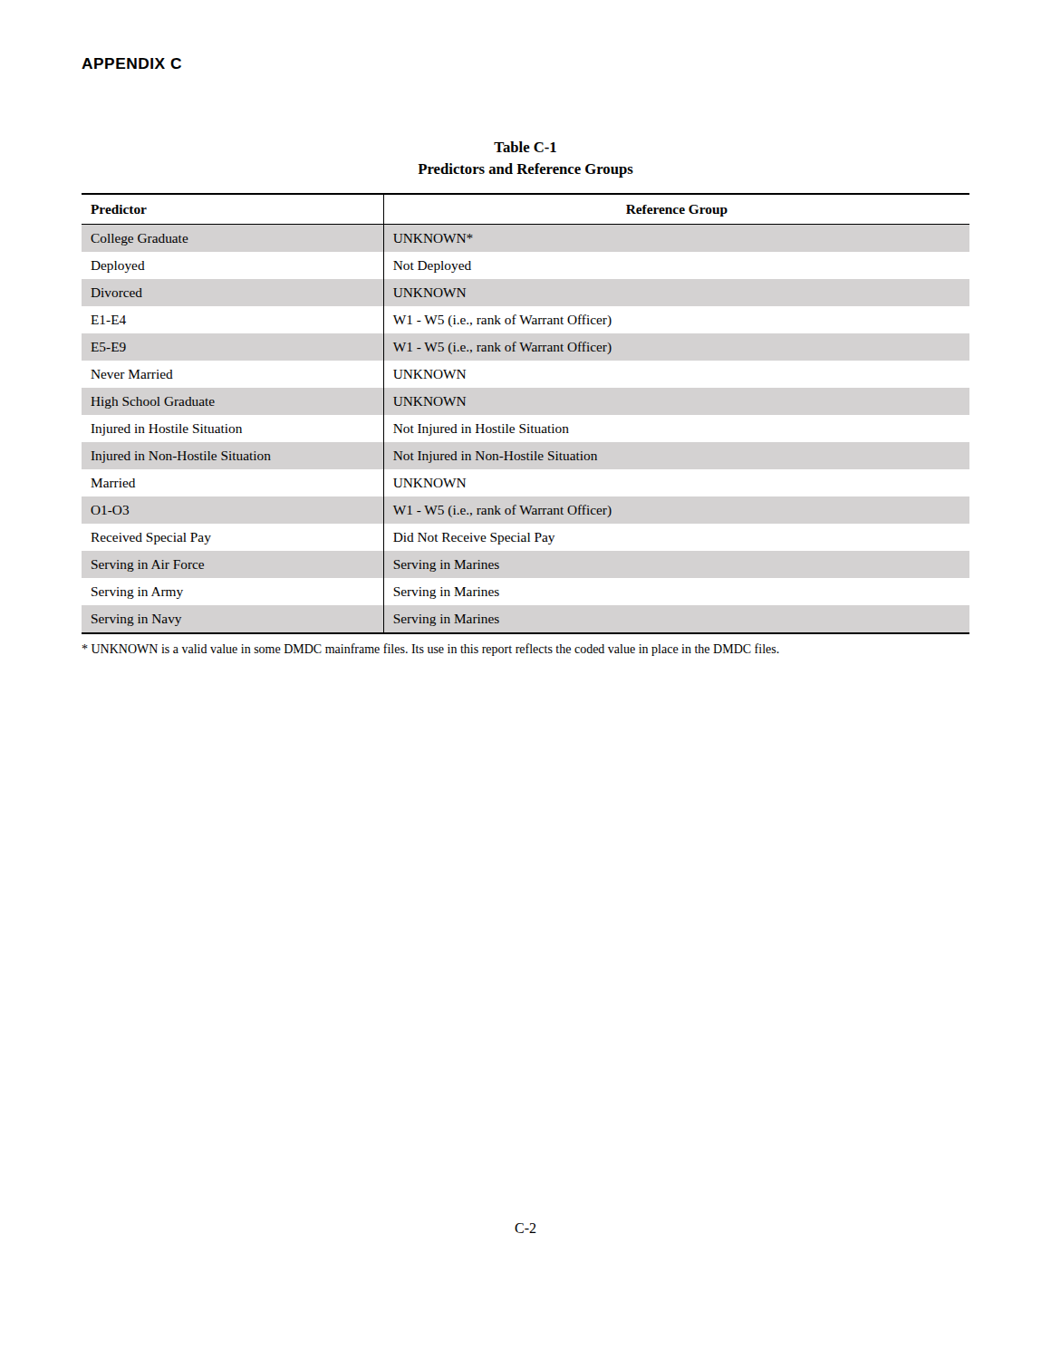APPENDIX C
Table C-1
Predictors and Reference Groups
| Predictor | Reference Group |
| --- | --- |
| College Graduate | UNKNOWN* |
| Deployed | Not Deployed |
| Divorced | UNKNOWN |
| E1-E4 | W1 - W5 (i.e., rank of Warrant Officer) |
| E5-E9 | W1 - W5 (i.e., rank of Warrant Officer) |
| Never Married | UNKNOWN |
| High School Graduate | UNKNOWN |
| Injured in Hostile Situation | Not Injured in Hostile Situation |
| Injured in Non-Hostile Situation | Not Injured in Non-Hostile Situation |
| Married | UNKNOWN |
| O1-O3 | W1 - W5 (i.e., rank of Warrant Officer) |
| Received Special Pay | Did Not Receive Special Pay |
| Serving in Air Force | Serving in Marines |
| Serving in Army | Serving in Marines |
| Serving in Navy | Serving in Marines |
* UNKNOWN is a valid value in some DMDC mainframe files. Its use in this report reflects the coded value in place in the DMDC files.
C-2